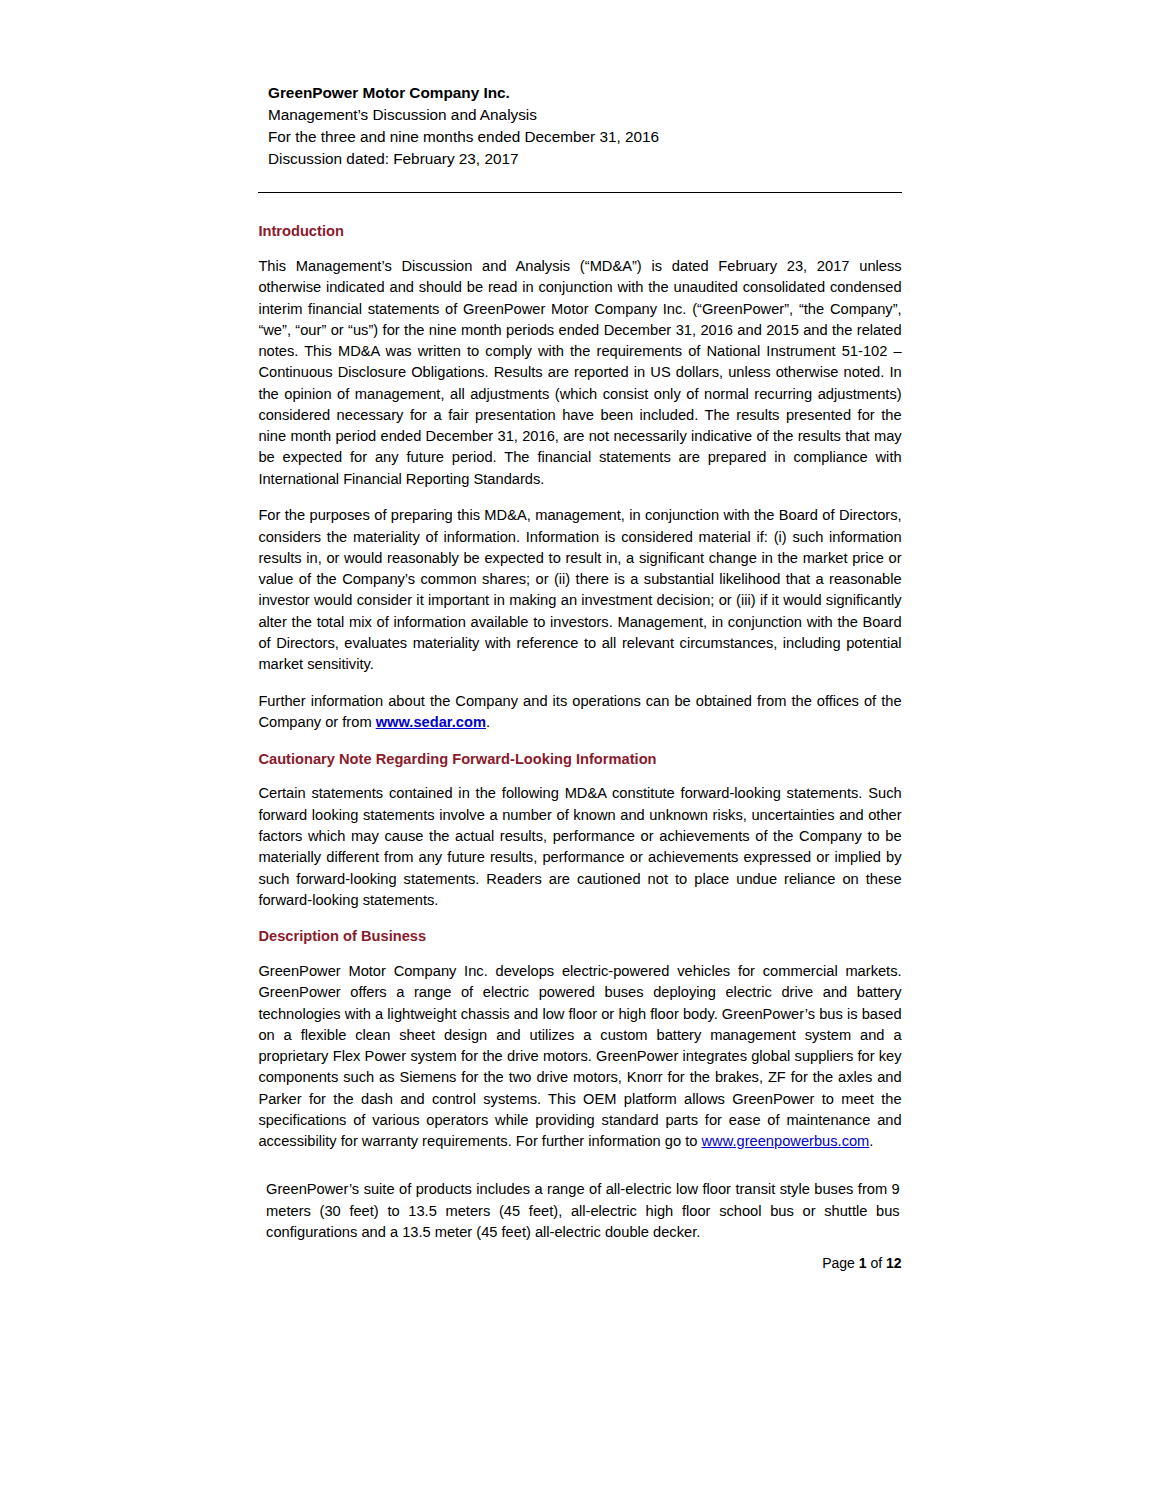GreenPower Motor Company Inc.
Management’s Discussion and Analysis
For the three and nine months ended December 31, 2016
Discussion dated: February 23, 2017
Introduction
This Management’s Discussion and Analysis (“MD&A”) is dated February 23, 2017 unless otherwise indicated and should be read in conjunction with the unaudited consolidated condensed interim financial statements of GreenPower Motor Company Inc. (“GreenPower”, “the Company”, “we”, “our” or “us”) for the nine month periods ended December 31, 2016 and 2015 and the related notes. This MD&A was written to comply with the requirements of National Instrument 51-102 – Continuous Disclosure Obligations. Results are reported in US dollars, unless otherwise noted. In the opinion of management, all adjustments (which consist only of normal recurring adjustments) considered necessary for a fair presentation have been included. The results presented for the nine month period ended December 31, 2016, are not necessarily indicative of the results that may be expected for any future period. The financial statements are prepared in compliance with International Financial Reporting Standards.
For the purposes of preparing this MD&A, management, in conjunction with the Board of Directors, considers the materiality of information. Information is considered material if: (i) such information results in, or would reasonably be expected to result in, a significant change in the market price or value of the Company’s common shares; or (ii) there is a substantial likelihood that a reasonable investor would consider it important in making an investment decision; or (iii) if it would significantly alter the total mix of information available to investors. Management, in conjunction with the Board of Directors, evaluates materiality with reference to all relevant circumstances, including potential market sensitivity.
Further information about the Company and its operations can be obtained from the offices of the Company or from www.sedar.com.
Cautionary Note Regarding Forward-Looking Information
Certain statements contained in the following MD&A constitute forward-looking statements. Such forward looking statements involve a number of known and unknown risks, uncertainties and other factors which may cause the actual results, performance or achievements of the Company to be materially different from any future results, performance or achievements expressed or implied by such forward-looking statements. Readers are cautioned not to place undue reliance on these forward-looking statements.
Description of Business
GreenPower Motor Company Inc. develops electric-powered vehicles for commercial markets. GreenPower offers a range of electric powered buses deploying electric drive and battery technologies with a lightweight chassis and low floor or high floor body. GreenPower’s bus is based on a flexible clean sheet design and utilizes a custom battery management system and a proprietary Flex Power system for the drive motors. GreenPower integrates global suppliers for key components such as Siemens for the two drive motors, Knorr for the brakes, ZF for the axles and Parker for the dash and control systems. This OEM platform allows GreenPower to meet the specifications of various operators while providing standard parts for ease of maintenance and accessibility for warranty requirements. For further information go to www.greenpowerbus.com.
GreenPower’s suite of products includes a range of all-electric low floor transit style buses from 9 meters (30 feet) to 13.5 meters (45 feet), all-electric high floor school bus or shuttle bus configurations and a 13.5 meter (45 feet) all-electric double decker.
Page 1 of 12